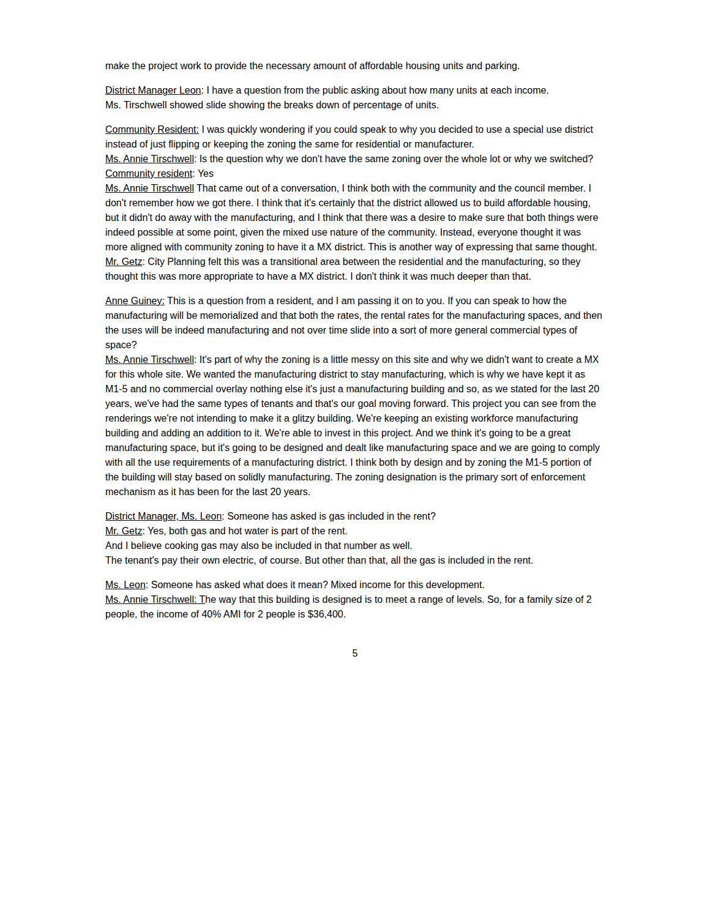make the project work to provide the necessary amount of affordable housing units and parking.
District Manager Leon: I have a question from the public asking about how many units at each income.
Ms. Tirschwell showed slide showing the breaks down of percentage of units.
Community Resident: I was quickly wondering if you could speak to why you decided to use a special use district instead of just flipping or keeping the zoning the same for residential or manufacturer.
Ms. Annie Tirschwell: Is the question why we don't have the same zoning over the whole lot or why we switched?
Community resident: Yes
Ms. Annie Tirschwell That came out of a conversation, I think both with the community and the council member. I don't remember how we got there. I think that it's certainly that the district allowed us to build affordable housing, but it didn't do away with the manufacturing, and I think that there was a desire to make sure that both things were indeed possible at some point, given the mixed use nature of the community. Instead, everyone thought it was more aligned with community zoning to have it a MX district. This is another way of expressing that same thought.
Mr. Getz: City Planning felt this was a transitional area between the residential and the manufacturing, so they thought this was more appropriate to have a MX district. I don't think it was much deeper than that.
Anne Guiney: This is a question from a resident, and I am passing it on to you. If you can speak to how the manufacturing will be memorialized and that both the rates, the rental rates for the manufacturing spaces, and then the uses will be indeed manufacturing and not over time slide into a sort of more general commercial types of space?
Ms. Annie Tirschwell: It's part of why the zoning is a little messy on this site and why we didn't want to create a MX for this whole site. We wanted the manufacturing district to stay manufacturing, which is why we have kept it as M1-5 and no commercial overlay nothing else it's just a manufacturing building and so, as we stated for the last 20 years, we've had the same types of tenants and that's our goal moving forward. This project you can see from the renderings we're not intending to make it a glitzy building. We're keeping an existing workforce manufacturing building and adding an addition to it. We're able to invest in this project. And we think it's going to be a great manufacturing space, but it's going to be designed and dealt like manufacturing space and we are going to comply with all the use requirements of a manufacturing district. I think both by design and by zoning the M1-5 portion of the building will stay based on solidly manufacturing. The zoning designation is the primary sort of enforcement mechanism as it has been for the last 20 years.
District Manager, Ms. Leon: Someone has asked is gas included in the rent?
Mr. Getz: Yes, both gas and hot water is part of the rent.
And I believe cooking gas may also be included in that number as well.
The tenant's pay their own electric, of course. But other than that, all the gas is included in the rent.
Ms. Leon: Someone has asked what does it mean? Mixed income for this development.
Ms. Annie Tirschwell: The way that this building is designed is to meet a range of levels. So, for a family size of 2 people, the income of 40% AMI for 2 people is $36,400.
5